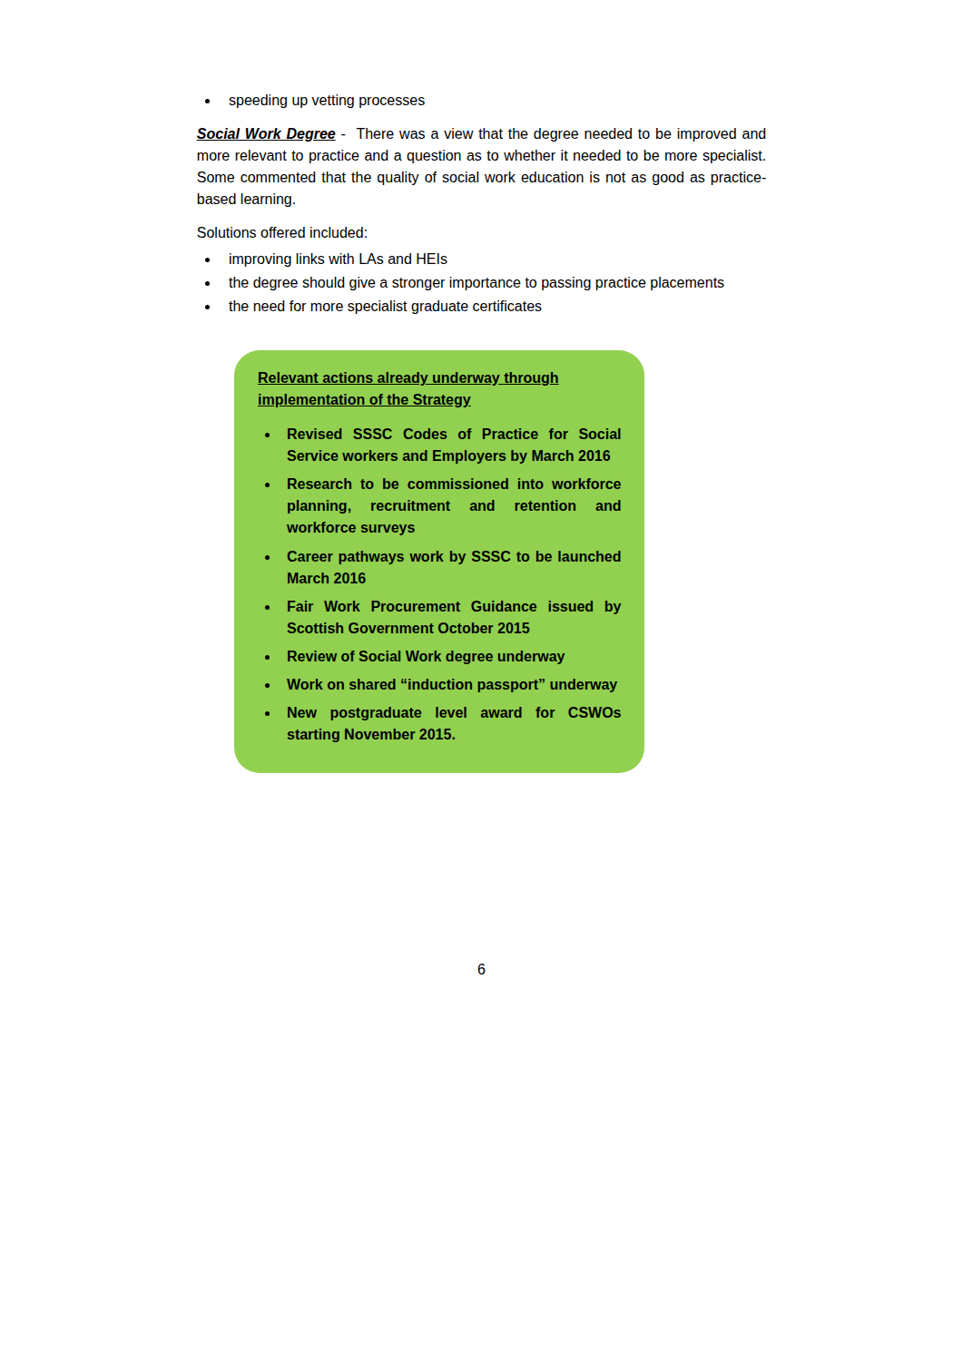speeding up vetting processes
Social Work Degree - There was a view that the degree needed to be improved and more relevant to practice and a question as to whether it needed to be more specialist. Some commented that the quality of social work education is not as good as practice-based learning.
Solutions offered included:
improving links with LAs and HEIs
the degree should give a stronger importance to passing practice placements
the need for more specialist graduate certificates
Relevant actions already underway through implementation of the Strategy
Revised SSSC Codes of Practice for Social Service workers and Employers by March 2016
Research to be commissioned into workforce planning, recruitment and retention and workforce surveys
Career pathways work by SSSC to be launched March 2016
Fair Work Procurement Guidance issued by Scottish Government October 2015
Review of Social Work degree underway
Work on shared “induction passport” underway
New postgraduate level award for CSWOs starting November 2015.
6